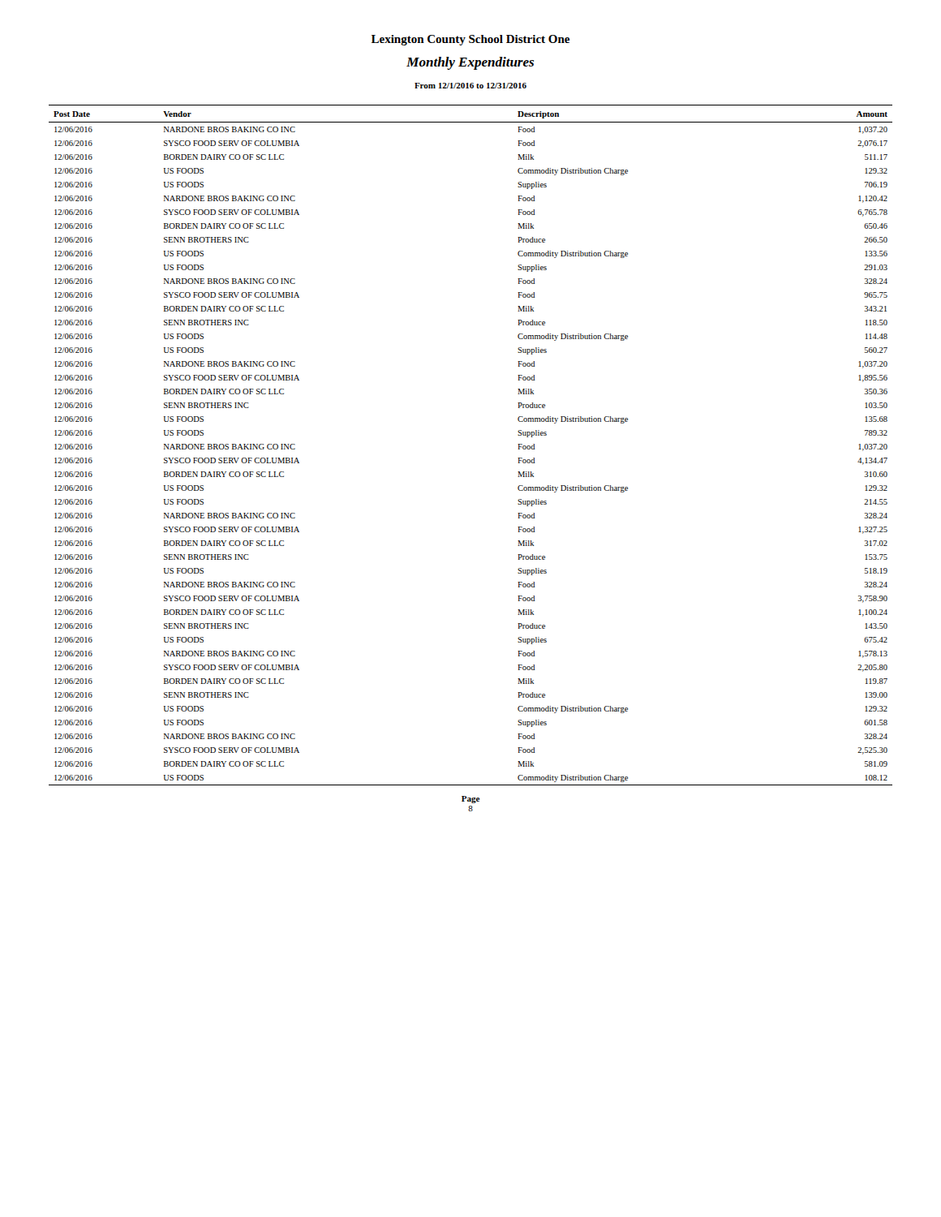Lexington County School District One
Monthly Expenditures
From 12/1/2016 to 12/31/2016
| Post Date | Vendor | Descripton | Amount |
| --- | --- | --- | --- |
| 12/06/2016 | NARDONE BROS BAKING CO INC | Food | 1,037.20 |
| 12/06/2016 | SYSCO FOOD SERV OF COLUMBIA | Food | 2,076.17 |
| 12/06/2016 | BORDEN DAIRY CO OF SC LLC | Milk | 511.17 |
| 12/06/2016 | US FOODS | Commodity Distribution Charge | 129.32 |
| 12/06/2016 | US FOODS | Supplies | 706.19 |
| 12/06/2016 | NARDONE BROS BAKING CO INC | Food | 1,120.42 |
| 12/06/2016 | SYSCO FOOD SERV OF COLUMBIA | Food | 6,765.78 |
| 12/06/2016 | BORDEN DAIRY CO OF SC LLC | Milk | 650.46 |
| 12/06/2016 | SENN BROTHERS INC | Produce | 266.50 |
| 12/06/2016 | US FOODS | Commodity Distribution Charge | 133.56 |
| 12/06/2016 | US FOODS | Supplies | 291.03 |
| 12/06/2016 | NARDONE BROS BAKING CO INC | Food | 328.24 |
| 12/06/2016 | SYSCO FOOD SERV OF COLUMBIA | Food | 965.75 |
| 12/06/2016 | BORDEN DAIRY CO OF SC LLC | Milk | 343.21 |
| 12/06/2016 | SENN BROTHERS INC | Produce | 118.50 |
| 12/06/2016 | US FOODS | Commodity Distribution Charge | 114.48 |
| 12/06/2016 | US FOODS | Supplies | 560.27 |
| 12/06/2016 | NARDONE BROS BAKING CO INC | Food | 1,037.20 |
| 12/06/2016 | SYSCO FOOD SERV OF COLUMBIA | Food | 1,895.56 |
| 12/06/2016 | BORDEN DAIRY CO OF SC LLC | Milk | 350.36 |
| 12/06/2016 | SENN BROTHERS INC | Produce | 103.50 |
| 12/06/2016 | US FOODS | Commodity Distribution Charge | 135.68 |
| 12/06/2016 | US FOODS | Supplies | 789.32 |
| 12/06/2016 | NARDONE BROS BAKING CO INC | Food | 1,037.20 |
| 12/06/2016 | SYSCO FOOD SERV OF COLUMBIA | Food | 4,134.47 |
| 12/06/2016 | BORDEN DAIRY CO OF SC LLC | Milk | 310.60 |
| 12/06/2016 | US FOODS | Commodity Distribution Charge | 129.32 |
| 12/06/2016 | US FOODS | Supplies | 214.55 |
| 12/06/2016 | NARDONE BROS BAKING CO INC | Food | 328.24 |
| 12/06/2016 | SYSCO FOOD SERV OF COLUMBIA | Food | 1,327.25 |
| 12/06/2016 | BORDEN DAIRY CO OF SC LLC | Milk | 317.02 |
| 12/06/2016 | SENN BROTHERS INC | Produce | 153.75 |
| 12/06/2016 | US FOODS | Supplies | 518.19 |
| 12/06/2016 | NARDONE BROS BAKING CO INC | Food | 328.24 |
| 12/06/2016 | SYSCO FOOD SERV OF COLUMBIA | Food | 3,758.90 |
| 12/06/2016 | BORDEN DAIRY CO OF SC LLC | Milk | 1,100.24 |
| 12/06/2016 | SENN BROTHERS INC | Produce | 143.50 |
| 12/06/2016 | US FOODS | Supplies | 675.42 |
| 12/06/2016 | NARDONE BROS BAKING CO INC | Food | 1,578.13 |
| 12/06/2016 | SYSCO FOOD SERV OF COLUMBIA | Food | 2,205.80 |
| 12/06/2016 | BORDEN DAIRY CO OF SC LLC | Milk | 119.87 |
| 12/06/2016 | SENN BROTHERS INC | Produce | 139.00 |
| 12/06/2016 | US FOODS | Commodity Distribution Charge | 129.32 |
| 12/06/2016 | US FOODS | Supplies | 601.58 |
| 12/06/2016 | NARDONE BROS BAKING CO INC | Food | 328.24 |
| 12/06/2016 | SYSCO FOOD SERV OF COLUMBIA | Food | 2,525.30 |
| 12/06/2016 | BORDEN DAIRY CO OF SC LLC | Milk | 581.09 |
| 12/06/2016 | US FOODS | Commodity Distribution Charge | 108.12 |
Page
8